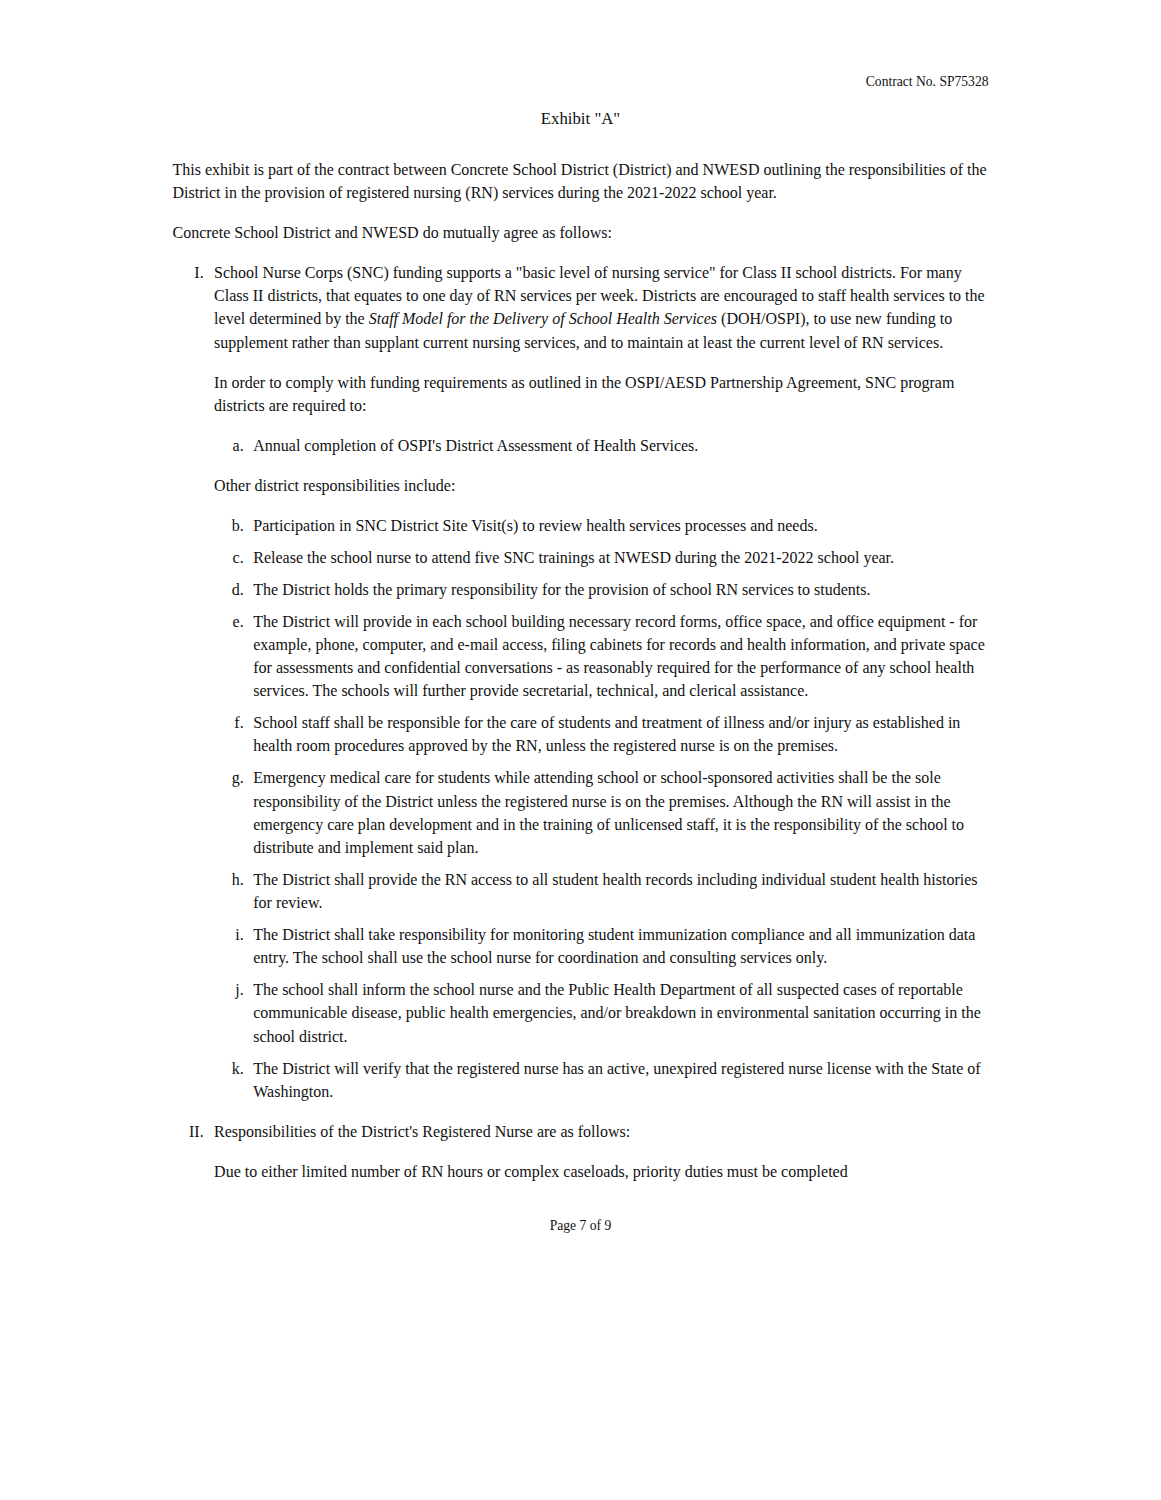Contract No. SP75328
Exhibit "A"
This exhibit is part of the contract between Concrete School District (District) and NWESD outlining the responsibilities of the District in the provision of registered nursing (RN) services during the 2021-2022 school year.
Concrete School District and NWESD do mutually agree as follows:
School Nurse Corps (SNC) funding supports a "basic level of nursing service" for Class II school districts. For many Class II districts, that equates to one day of RN services per week. Districts are encouraged to staff health services to the level determined by the Staff Model for the Delivery of School Health Services (DOH/OSPI), to use new funding to supplement rather than supplant current nursing services, and to maintain at least the current level of RN services.
In order to comply with funding requirements as outlined in the OSPI/AESD Partnership Agreement, SNC program districts are required to:
Annual completion of OSPI's District Assessment of Health Services.
Other district responsibilities include:
Participation in SNC District Site Visit(s) to review health services processes and needs.
Release the school nurse to attend five SNC trainings at NWESD during the 2021-2022 school year.
The District holds the primary responsibility for the provision of school RN services to students.
The District will provide in each school building necessary record forms, office space, and office equipment - for example, phone, computer, and e-mail access, filing cabinets for records and health information, and private space for assessments and confidential conversations - as reasonably required for the performance of any school health services. The schools will further provide secretarial, technical, and clerical assistance.
School staff shall be responsible for the care of students and treatment of illness and/or injury as established in health room procedures approved by the RN, unless the registered nurse is on the premises.
Emergency medical care for students while attending school or school-sponsored activities shall be the sole responsibility of the District unless the registered nurse is on the premises. Although the RN will assist in the emergency care plan development and in the training of unlicensed staff, it is the responsibility of the school to distribute and implement said plan.
The District shall provide the RN access to all student health records including individual student health histories for review.
The District shall take responsibility for monitoring student immunization compliance and all immunization data entry. The school shall use the school nurse for coordination and consulting services only.
The school shall inform the school nurse and the Public Health Department of all suspected cases of reportable communicable disease, public health emergencies, and/or breakdown in environmental sanitation occurring in the school district.
The District will verify that the registered nurse has an active, unexpired registered nurse license with the State of Washington.
Responsibilities of the District's Registered Nurse are as follows:
Due to either limited number of RN hours or complex caseloads, priority duties must be completed
Page 7 of 9